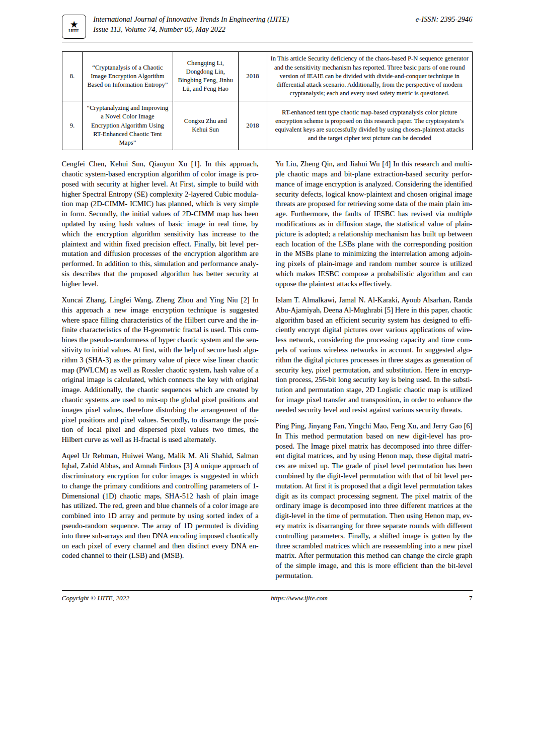★ IJITE
International Journal of Innovative Trends In Engineering (IJITE)
Issue 113, Volume 74, Number 05, May 2022
e-ISSN: 2395-2946
| 8. | “Cryptanalysis of a Chaotic Image Encryption Algorithm Based on Information Entropy” | Chengqing Li, Dongdong Lin, Bingbing Feng, Jinhu Lü, and Feng Hao | 2018 | In This article Security deficiency of the chaos-based P-N sequence generator and the sensitivity mechanism has reported. Three basic parts of one round version of IEAIE can be divided with divide-and-conquer technique in differential attack scenario. Additionally, from the perspective of modern cryptanalysis; each and every used safety metric is questioned. |
| 9. | “Cryptanalyzing and Improving a Novel Color Image Encryption Algorithm Using RT-Enhanced Chaotic Tent Maps” | Congxu Zhu and Kehui Sun | 2018 | RT-enhanced tent type chaotic map-based cryptanalysis color picture encryption scheme is proposed on this research paper. The cryptosystem’s equivalent keys are successfully divided by using chosen-plaintext attacks and the target cipher text picture can be decoded |
Cengfei Chen, Kehui Sun, Qiaoyun Xu [1]. In this approach, chaotic system-based encryption algorithm of color image is proposed with security at higher level. At First, simple to build with higher Spectral Entropy (SE) complexity 2-layered Cubic modulation map (2D-CIMM- ICMIC) has planned, which is very simple in form. Secondly, the initial values of 2D-CIMM map has been updated by using hash values of basic image in real time, by which the encryption algorithm sensitivity has increase to the plaintext and within fixed precision effect. Finally, bit level permutation and diffusion processes of the encryption algorithm are performed. In addition to this, simulation and performance analysis describes that the proposed algorithm has better security at higher level.
Xuncai Zhang, Lingfei Wang, Zheng Zhou and Ying Niu [2] In this approach a new image encryption technique is suggested where space filling characteristics of the Hilbert curve and the infinite characteristics of the H-geometric fractal is used. This combines the pseudo-randomness of hyper chaotic system and the sensitivity to initial values. At first, with the help of secure hash algorithm 3 (SHA-3) as the primary value of piece wise linear chaotic map (PWLCM) as well as Rossler chaotic system, hash value of a original image is calculated, which connects the key with original image. Additionally, the chaotic sequences which are created by chaotic systems are used to mix-up the global pixel positions and images pixel values, therefore disturbing the arrangement of the pixel positions and pixel values. Secondly, to disarrange the position of local pixel and dispersed pixel values two times, the Hilbert curve as well as H-fractal is used alternately.
Aqeel Ur Rehman, Huiwei Wang, Malik M. Ali Shahid, Salman Iqbal, Zahid Abbas, and Amnah Firdous [3] A unique approach of discriminatory encryption for color images is suggested in which to change the primary conditions and controlling parameters of 1-Dimensional (1D) chaotic maps, SHA-512 hash of plain image has utilized. The red, green and blue channels of a color image are combined into 1D array and permute by using sorted index of a pseudo-random sequence. The array of 1D permuted is dividing into three sub-arrays and then DNA encoding imposed chaotically on each pixel of every channel and then distinct every DNA encoded channel to their (LSB) and (MSB).
Yu Liu, Zheng Qin, and Jiahui Wu [4] In this research and multiple chaotic maps and bit-plane extraction-based security performance of image encryption is analyzed. Considering the identified security defects, logical know-plaintext and chosen original image threats are proposed for retrieving some data of the main plain image. Furthermore, the faults of IESBC has revised via multiple modifications as in diffusion stage, the statistical value of plain-picture is adopted; a relationship mechanism has built up between each location of the LSBs plane with the corresponding position in the MSBs plane to minimizing the interrelation among adjoining pixels of plain-image and random number source is utilized which makes IESBC compose a probabilistic algorithm and can oppose the plaintext attacks effectively.
Islam T. Almalkawi, Jamal N. Al-Karaki, Ayoub Alsarhan, Randa Abu-Ajamiyah, Deena Al-Mughrabi [5] Here in this paper, chaotic algorithm based an efficient security system has designed to efficiently encrypt digital pictures over various applications of wireless network, considering the processing capacity and time compels of various wireless networks in account. In suggested algorithm the digital pictures processes in three stages as generation of security key, pixel permutation, and substitution. Here in encryption process, 256-bit long security key is being used. In the substitution and permutation stage, 2D Logistic chaotic map is utilized for image pixel transfer and transposition, in order to enhance the needed security level and resist against various security threats.
Ping Ping, Jinyang Fan, Yingchi Mao, Feng Xu, and Jerry Gao [6] In This method permutation based on new digit-level has proposed. The Image pixel matrix has decomposed into three different digital matrices, and by using Henon map, these digital matrices are mixed up. The grade of pixel level permutation has been combined by the digit-level permutation with that of bit level permutation. At first it is proposed that a digit level permutation takes digit as its compact processing segment. The pixel matrix of the ordinary image is decomposed into three different matrices at the digit-level in the time of permutation. Then using Henon map, every matrix is disarranging for three separate rounds with different controlling parameters. Finally, a shifted image is gotten by the three scrambled matrices which are reassembling into a new pixel matrix. After permutation this method can change the circle graph of the simple image, and this is more efficient than the bit-level permutation.
Copyright © IJITE, 2022 https://www.ijite.com 7